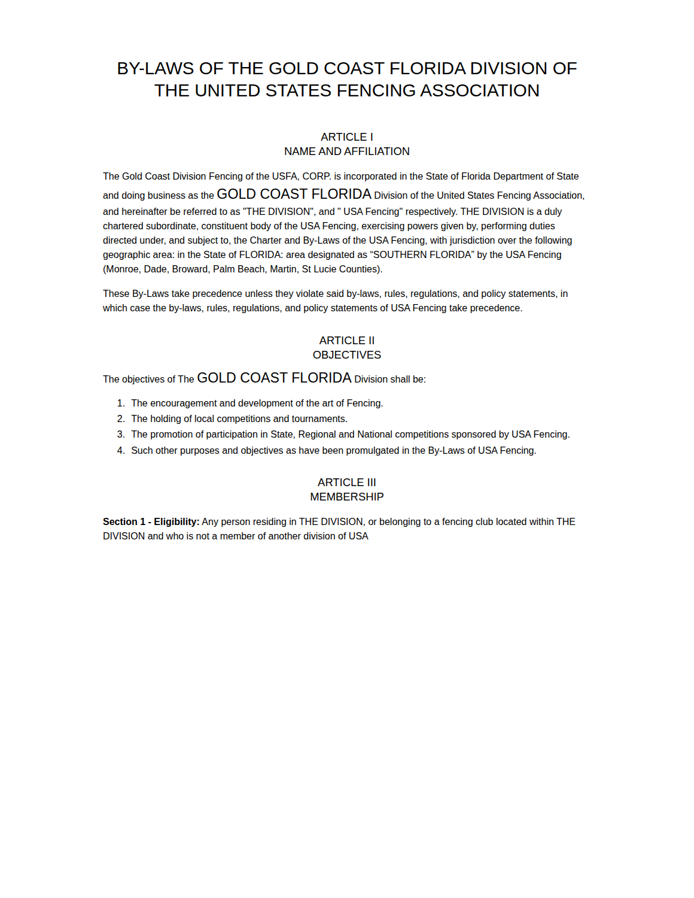BY-LAWS OF THE GOLD COAST FLORIDA DIVISION OF THE UNITED STATES FENCING ASSOCIATION
ARTICLE I NAME AND AFFILIATION
The Gold Coast Division Fencing of the USFA, CORP. is incorporated in the State of Florida Department of State and doing business as the GOLD COAST FLORIDA Division of the United States Fencing Association, and hereinafter be referred to as "THE DIVISION", and " USA Fencing" respectively. THE DIVISION is a duly chartered subordinate, constituent body of the USA Fencing, exercising powers given by, performing duties directed under, and subject to, the Charter and By-Laws of the USA Fencing, with jurisdiction over the following geographic area: in the State of FLORIDA: area designated as “SOUTHERN FLORIDA” by the USA Fencing (Monroe, Dade, Broward, Palm Beach, Martin, St Lucie Counties).
These By-Laws take precedence unless they violate said by-laws, rules, regulations, and policy statements, in which case the by-laws, rules, regulations, and policy statements of USA Fencing take precedence.
ARTICLE II OBJECTIVES
The objectives of The GOLD COAST FLORIDA Division shall be:
The encouragement and development of the art of Fencing.
The holding of local competitions and tournaments.
The promotion of participation in State, Regional and National competitions sponsored by USA Fencing.
Such other purposes and objectives as have been promulgated in the By-Laws of USA Fencing.
ARTICLE III MEMBERSHIP
Section 1 - Eligibility: Any person residing in THE DIVISION, or belonging to a fencing club located within THE DIVISION and who is not a member of another division of USA